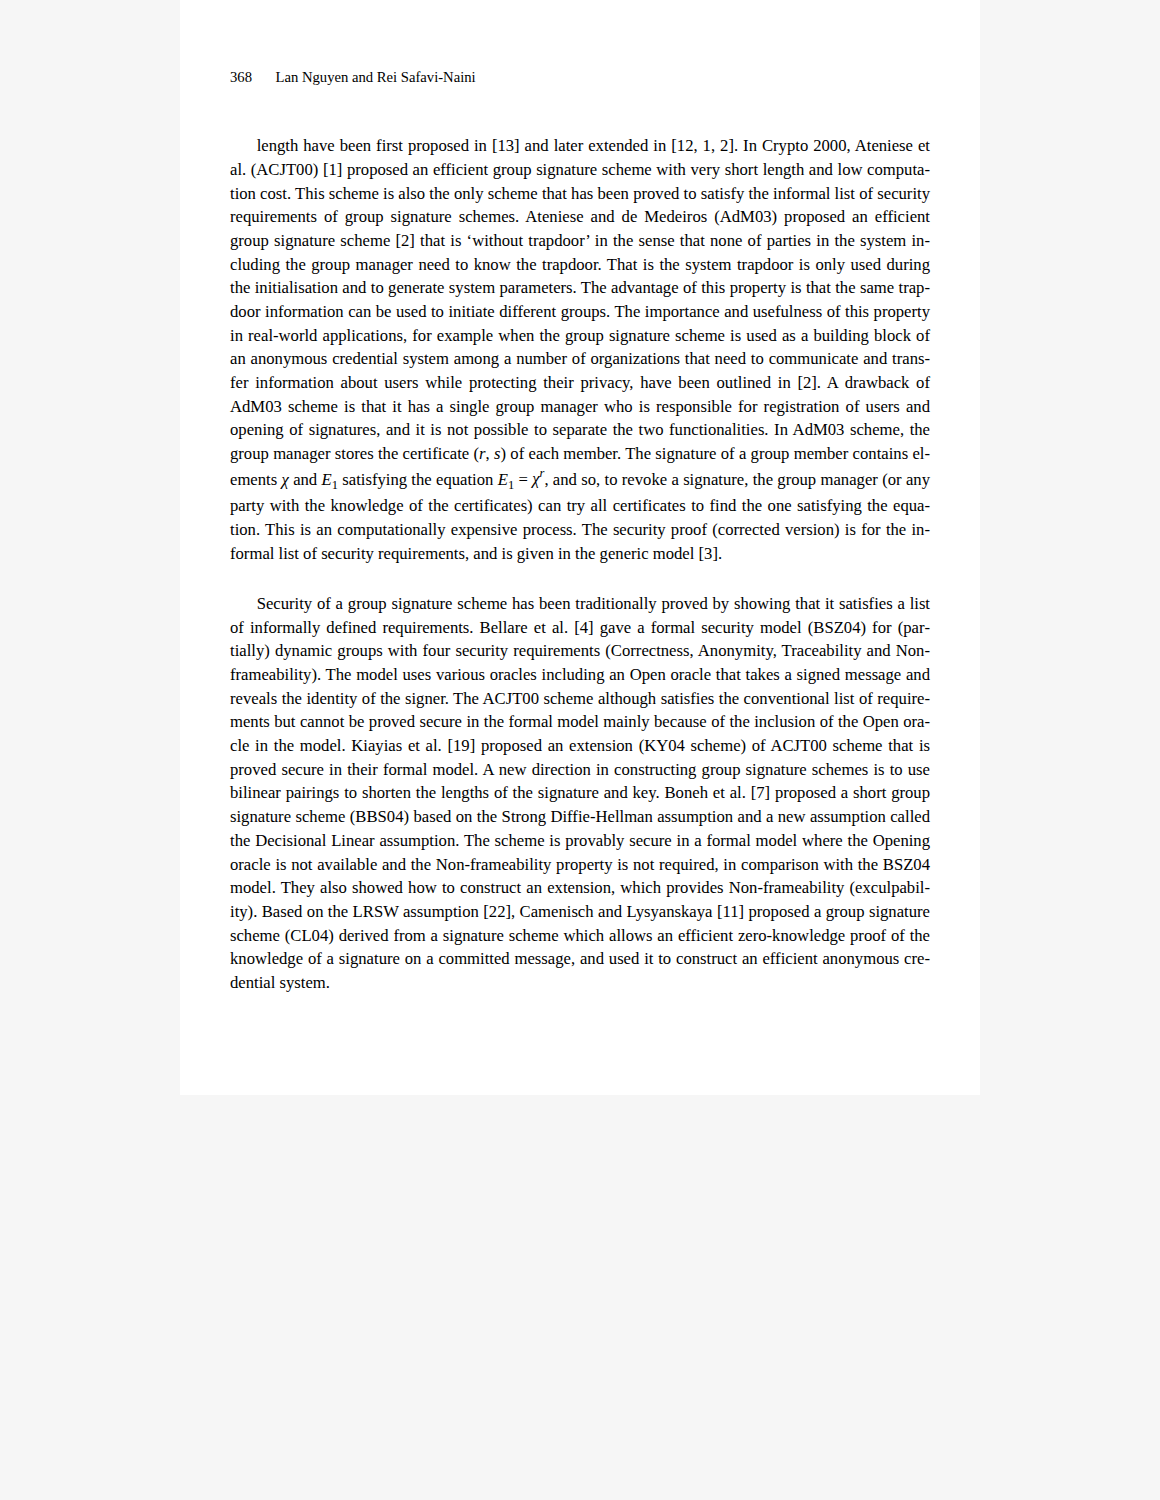368 Lan Nguyen and Rei Safavi-Naini
length have been first proposed in [13] and later extended in [12, 1, 2]. In Crypto 2000, Ateniese et al. (ACJT00) [1] proposed an efficient group signature scheme with very short length and low computation cost. This scheme is also the only scheme that has been proved to satisfy the informal list of security requirements of group signature schemes. Ateniese and de Medeiros (AdM03) proposed an efficient group signature scheme [2] that is ‘without trapdoor’ in the sense that none of parties in the system including the group manager need to know the trapdoor. That is the system trapdoor is only used during the initialisation and to generate system parameters. The advantage of this property is that the same trapdoor information can be used to initiate different groups. The importance and usefulness of this property in real-world applications, for example when the group signature scheme is used as a building block of an anonymous credential system among a number of organizations that need to communicate and transfer information about users while protecting their privacy, have been outlined in [2]. A drawback of AdM03 scheme is that it has a single group manager who is responsible for registration of users and opening of signatures, and it is not possible to separate the two functionalities. In AdM03 scheme, the group manager stores the certificate (r, s) of each member. The signature of a group member contains elements χ and E1 satisfying the equation E1 = χr, and so, to revoke a signature, the group manager (or any party with the knowledge of the certificates) can try all certificates to find the one satisfying the equation. This is an computationally expensive process. The security proof (corrected version) is for the informal list of security requirements, and is given in the generic model [3].
Security of a group signature scheme has been traditionally proved by showing that it satisfies a list of informally defined requirements. Bellare et al. [4] gave a formal security model (BSZ04) for (partially) dynamic groups with four security requirements (Correctness, Anonymity, Traceability and Non-frameability). The model uses various oracles including an Open oracle that takes a signed message and reveals the identity of the signer. The ACJT00 scheme although satisfies the conventional list of requirements but cannot be proved secure in the formal model mainly because of the inclusion of the Open oracle in the model. Kiayias et al. [19] proposed an extension (KY04 scheme) of ACJT00 scheme that is proved secure in their formal model. A new direction in constructing group signature schemes is to use bilinear pairings to shorten the lengths of the signature and key. Boneh et al. [7] proposed a short group signature scheme (BBS04) based on the Strong Diffie-Hellman assumption and a new assumption called the Decisional Linear assumption. The scheme is provably secure in a formal model where the Opening oracle is not available and the Non-frameability property is not required, in comparison with the BSZ04 model. They also showed how to construct an extension, which provides Non-frameability (exculpability). Based on the LRSW assumption [22], Camenisch and Lysyanskaya [11] proposed a group signature scheme (CL04) derived from a signature scheme which allows an efficient zero-knowledge proof of the knowledge of a signature on a committed message, and used it to construct an efficient anonymous credential system.